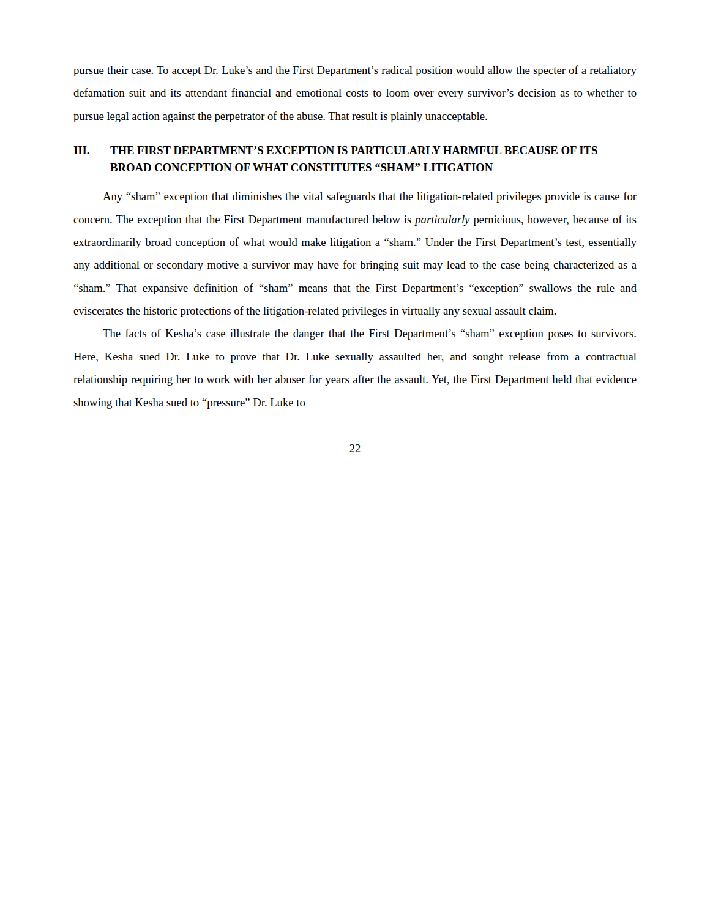pursue their case. To accept Dr. Luke’s and the First Department’s radical position would allow the specter of a retaliatory defamation suit and its attendant financial and emotional costs to loom over every survivor’s decision as to whether to pursue legal action against the perpetrator of the abuse. That result is plainly unacceptable.
III. THE FIRST DEPARTMENT’S EXCEPTION IS PARTICULARLY HARMFUL BECAUSE OF ITS BROAD CONCEPTION OF WHAT CONSTITUTES “SHAM” LITIGATION
Any “sham” exception that diminishes the vital safeguards that the litigation-related privileges provide is cause for concern. The exception that the First Department manufactured below is particularly pernicious, however, because of its extraordinarily broad conception of what would make litigation a “sham.” Under the First Department’s test, essentially any additional or secondary motive a survivor may have for bringing suit may lead to the case being characterized as a “sham.” That expansive definition of “sham” means that the First Department’s “exception” swallows the rule and eviscerates the historic protections of the litigation-related privileges in virtually any sexual assault claim.
The facts of Kesha’s case illustrate the danger that the First Department’s “sham” exception poses to survivors. Here, Kesha sued Dr. Luke to prove that Dr. Luke sexually assaulted her, and sought release from a contractual relationship requiring her to work with her abuser for years after the assault. Yet, the First Department held that evidence showing that Kesha sued to “pressure” Dr. Luke to
22